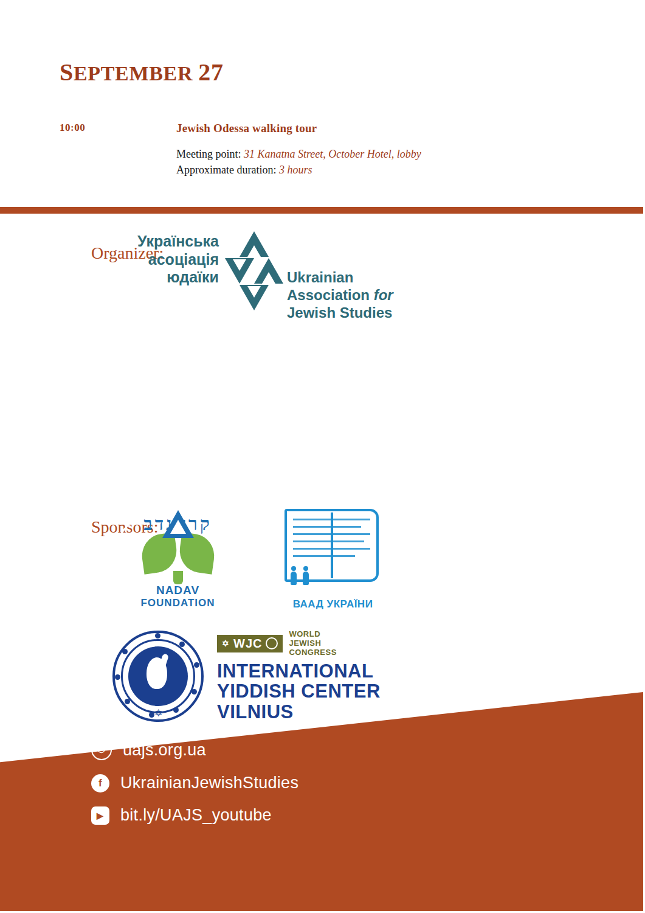SEPTEMBER 27
10:00
Jewish Odessa walking tour
Meeting point: 31 Kanatna Street, October Hotel, lobby
Approximate duration: 3 hours
Organizer:
Українська
асоціація
юдаїки
Ukrainian
Association for
Jewish Studies
Sponsors:
קרן נדב
NADAVFOUNDATION
ВААД УКРАЇНИ
✡
✡WJC WORLD
JEWISH
CONGRESS
INTERNATIONAL
YIDDISH CENTER
VILNIUS
☉uajs.org.ua
fUkrainianJewishStudies
▶bit.ly/UAJS_youtube